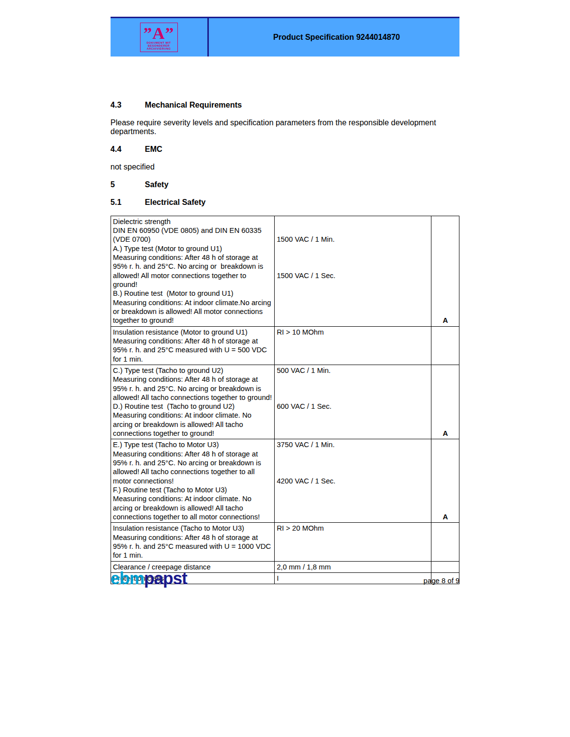”A” DOKUMENT MIT BESONDERER ARCHIVIERUNG
Product Specification 9244014870
4.3
Mechanical Requirements
Please require severity levels and specification parameters from the responsible development departments.
4.4
EMC
not specified
5
Safety
5.1
Electrical Safety
| Dielectric strength DIN EN 60950 (VDE 0805) and DIN EN 60335 (VDE 0700) A.) Type test (Motor to ground U1) Measuring conditions: After 48 h of storage at 95% r. h. and 25°C. No arcing or breakdown is allowed! All motor connections together to ground! B.) Routine test (Motor to ground U1) Measuring conditions: At indoor climate.No arcing or breakdown is allowed! All motor connections together to ground! | 1500 VAC / 1 Min. 1500 VAC / 1 Sec. | A |
| Insulation resistance (Motor to ground U1) Measuring conditions: After 48 h of storage at 95% r. h. and 25°C measured with U = 500 VDC for 1 min. | RI > 10 MOhm | |
| C.) Type test (Tacho to ground U2) Measuring conditions: After 48 h of storage at 95% r. h. and 25°C. No arcing or breakdown is allowed! All tacho connections together to ground! D.) Routine test (Tacho to ground U2) Measuring conditions: At indoor climate. No arcing or breakdown is allowed! All tacho connections together to ground! | 500 VAC / 1 Min. 600 VAC / 1 Sec. | A |
| E.) Type test (Tacho to Motor U3) Measuring conditions: After 48 h of storage at 95% r. h. and 25°C. No arcing or breakdown is allowed! All tacho connections together to all motor connections! F.) Routine test (Tacho to Motor U3) Measuring conditions: At indoor climate. No arcing or breakdown is allowed! All tacho connections together to all motor connections! | 3750 VAC / 1 Min. 4200 VAC / 1 Sec. | A |
| Insulation resistance (Tacho to Motor U3) Measuring conditions: After 48 h of storage at 95% r. h. and 25°C measured with U = 1000 VDC for 1 min. | RI > 20 MOhm | |
| Clearance / creepage distance | 2,0 mm / 1,8 mm | |
| Protection class | I | |
ebm papst
page 8 of 9